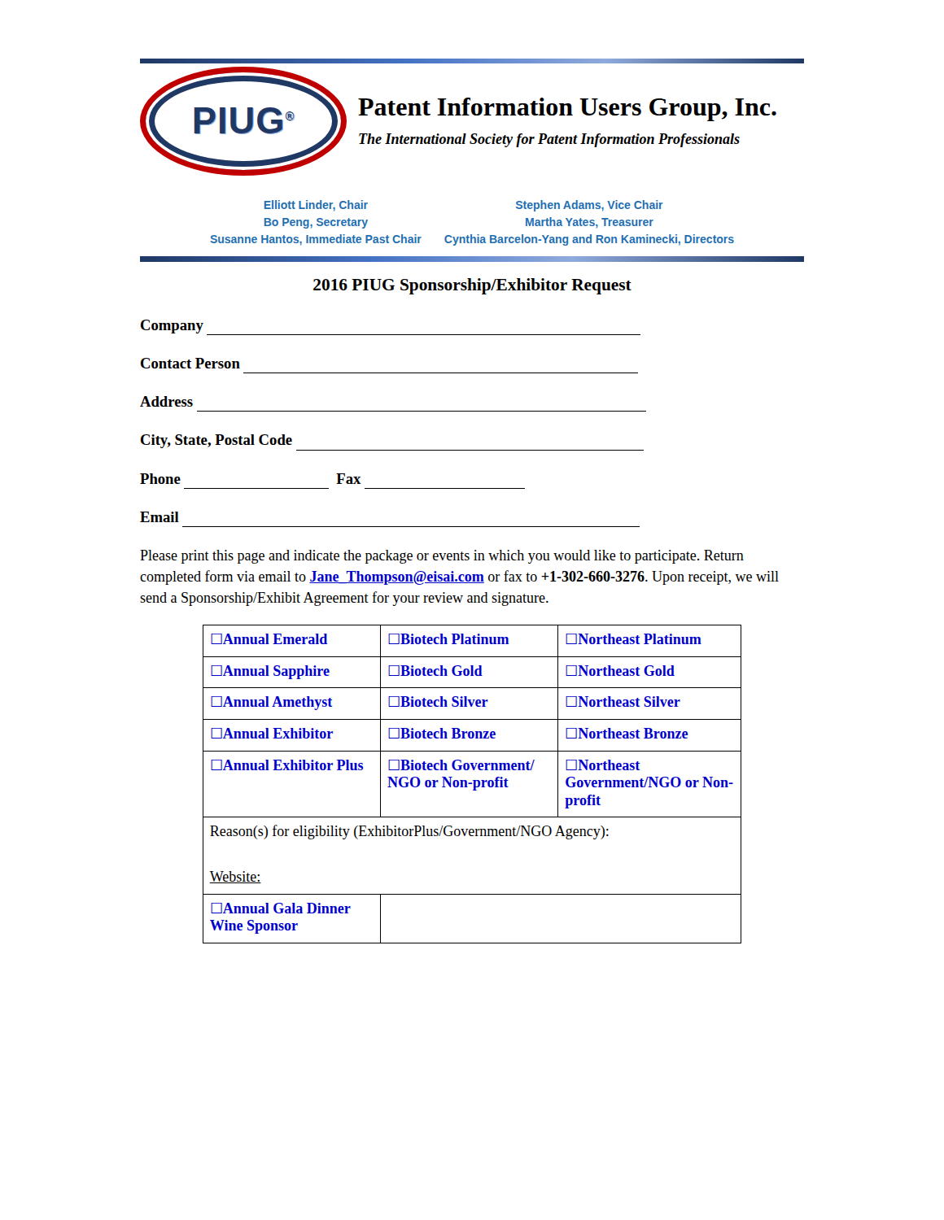PIUG®
Patent Information Users Group, Inc.
The International Society for Patent Information Professionals
| Elliott Linder, Chair | Stephen Adams, Vice Chair |
| Bo Peng, Secretary | Martha Yates, Treasurer |
| Susanne Hantos, Immediate Past Chair | Cynthia Barcelon-Yang and Ron Kaminecki, Directors |
2016 PIUG Sponsorship/Exhibitor Request
Company
Contact Person
Address
City, State, Postal Code
Phone Fax
Email
Please print this page and indicate the package or events in which you would like to participate. Return completed form via email to Jane_Thompson@eisai.com or fax to +1-302-660-3276. Upon receipt, we will send a Sponsorship/Exhibit Agreement for your review and signature.
| ☐ Annual Emerald | ☐ Biotech Platinum | ☐ Northeast Platinum |
| ☐ Annual Sapphire | ☐ Biotech Gold | ☐ Northeast Gold |
| ☐ Annual Amethyst | ☐ Biotech Silver | ☐ Northeast Silver |
| ☐ Annual Exhibitor | ☐ Biotech Bronze | ☐ Northeast Bronze |
| ☐ Annual Exhibitor Plus | ☐ Biotech Government/ NGO or Non-profit | ☐ Northeast Government/NGO or Non-profit |
| Reason(s) for eligibility (ExhibitorPlus/Government/NGO Agency): Website: |
| ☐ Annual Gala Dinner Wine Sponsor | |